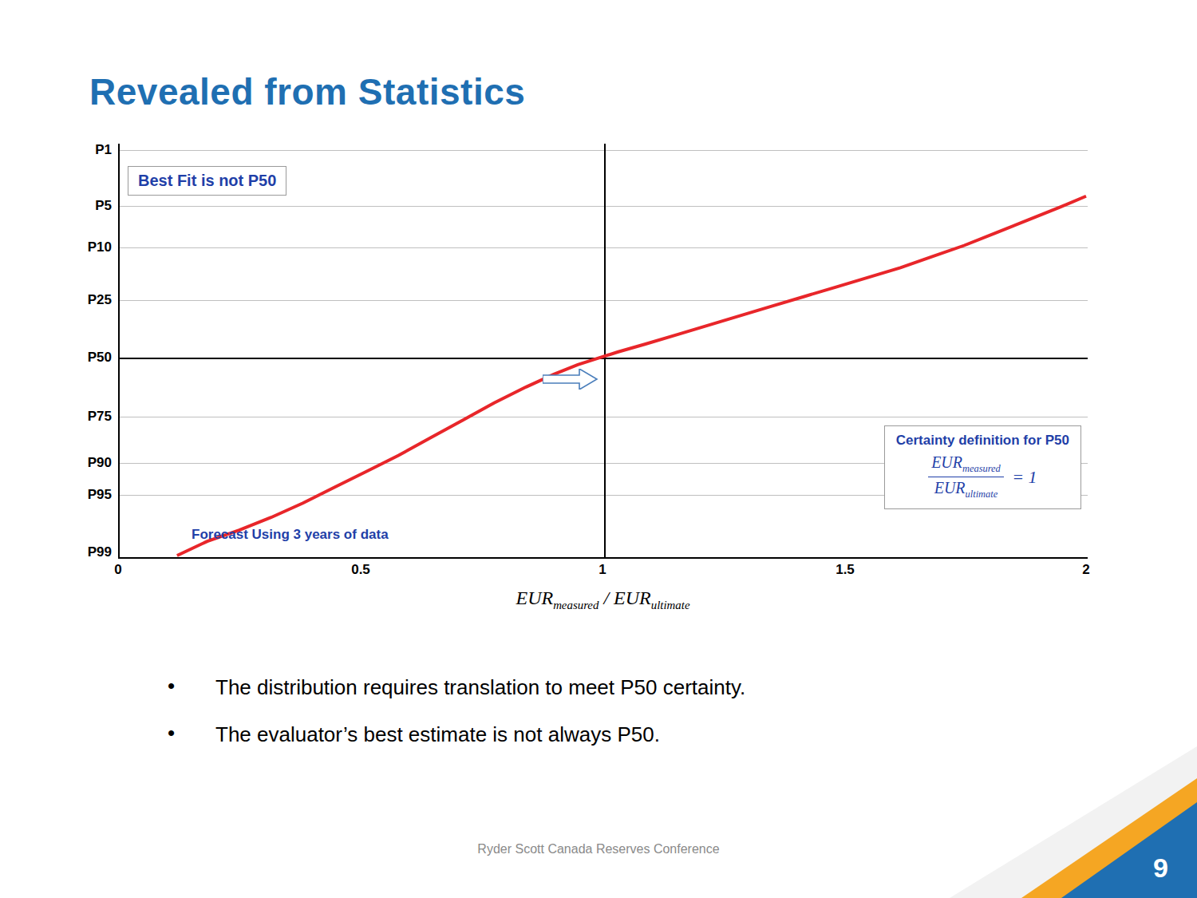Revealed from Statistics
P1 P5 P10 P25 P50 P75 P90 P95 P99
Best Fit is not P50
Forecast Using 3 years of data
Certainty definition for P50
EURmeasured EURultimate = 1
0 0.5 1 1.5 2
EURmeasured / EURultimate
The distribution requires translation to meet P50 certainty.
The evaluator’s best estimate is not always P50.
Ryder Scott Canada Reserves Conference
9